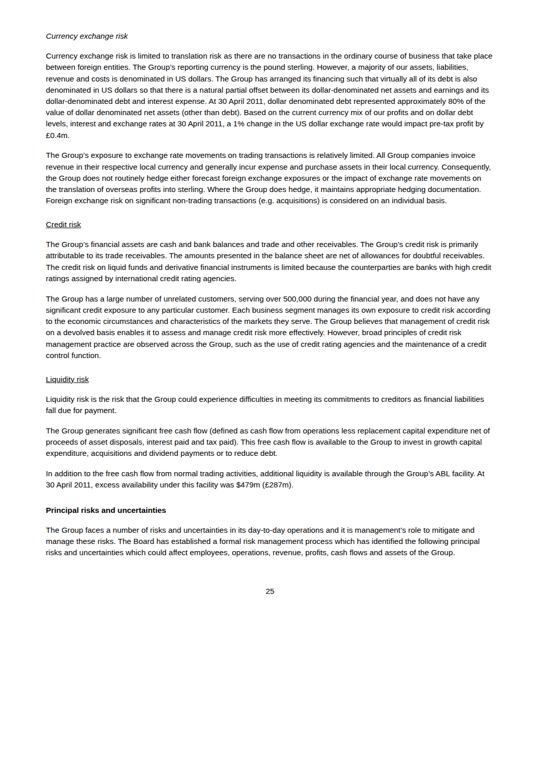Currency exchange risk
Currency exchange risk is limited to translation risk as there are no transactions in the ordinary course of business that take place between foreign entities. The Group’s reporting currency is the pound sterling. However, a majority of our assets, liabilities, revenue and costs is denominated in US dollars. The Group has arranged its financing such that virtually all of its debt is also denominated in US dollars so that there is a natural partial offset between its dollar-denominated net assets and earnings and its dollar-denominated debt and interest expense. At 30 April 2011, dollar denominated debt represented approximately 80% of the value of dollar denominated net assets (other than debt). Based on the current currency mix of our profits and on dollar debt levels, interest and exchange rates at 30 April 2011, a 1% change in the US dollar exchange rate would impact pre-tax profit by £0.4m.
The Group’s exposure to exchange rate movements on trading transactions is relatively limited. All Group companies invoice revenue in their respective local currency and generally incur expense and purchase assets in their local currency. Consequently, the Group does not routinely hedge either forecast foreign exchange exposures or the impact of exchange rate movements on the translation of overseas profits into sterling. Where the Group does hedge, it maintains appropriate hedging documentation. Foreign exchange risk on significant non-trading transactions (e.g. acquisitions) is considered on an individual basis.
Credit risk
The Group’s financial assets are cash and bank balances and trade and other receivables. The Group’s credit risk is primarily attributable to its trade receivables. The amounts presented in the balance sheet are net of allowances for doubtful receivables. The credit risk on liquid funds and derivative financial instruments is limited because the counterparties are banks with high credit ratings assigned by international credit rating agencies.
The Group has a large number of unrelated customers, serving over 500,000 during the financial year, and does not have any significant credit exposure to any particular customer. Each business segment manages its own exposure to credit risk according to the economic circumstances and characteristics of the markets they serve. The Group believes that management of credit risk on a devolved basis enables it to assess and manage credit risk more effectively. However, broad principles of credit risk management practice are observed across the Group, such as the use of credit rating agencies and the maintenance of a credit control function.
Liquidity risk
Liquidity risk is the risk that the Group could experience difficulties in meeting its commitments to creditors as financial liabilities fall due for payment.
The Group generates significant free cash flow (defined as cash flow from operations less replacement capital expenditure net of proceeds of asset disposals, interest paid and tax paid). This free cash flow is available to the Group to invest in growth capital expenditure, acquisitions and dividend payments or to reduce debt.
In addition to the free cash flow from normal trading activities, additional liquidity is available through the Group’s ABL facility. At 30 April 2011, excess availability under this facility was $479m (£287m).
Principal risks and uncertainties
The Group faces a number of risks and uncertainties in its day-to-day operations and it is management’s role to mitigate and manage these risks. The Board has established a formal risk management process which has identified the following principal risks and uncertainties which could affect employees, operations, revenue, profits, cash flows and assets of the Group.
25